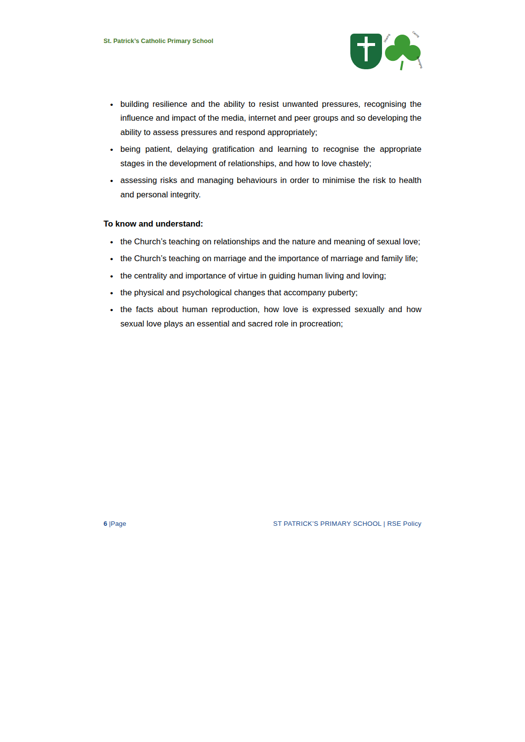St. Patrick’s Catholic Primary School
S P
Sharing Caring Belonging
building resilience and the ability to resist unwanted pressures, recognising the influence and impact of the media, internet and peer groups and so developing the ability to assess pressures and respond appropriately;
being patient, delaying gratification and learning to recognise the appropriate stages in the development of relationships, and how to love chastely;
assessing risks and managing behaviours in order to minimise the risk to health and personal integrity.
To know and understand:
the Church’s teaching on relationships and the nature and meaning of sexual love;
the Church’s teaching on marriage and the importance of marriage and family life;
the centrality and importance of virtue in guiding human living and loving;
the physical and psychological changes that accompany puberty;
the facts about human reproduction, how love is expressed sexually and how sexual love plays an essential and sacred role in procreation;
6 |Page
ST PATRICK’S PRIMARY SCHOOL | RSE Policy